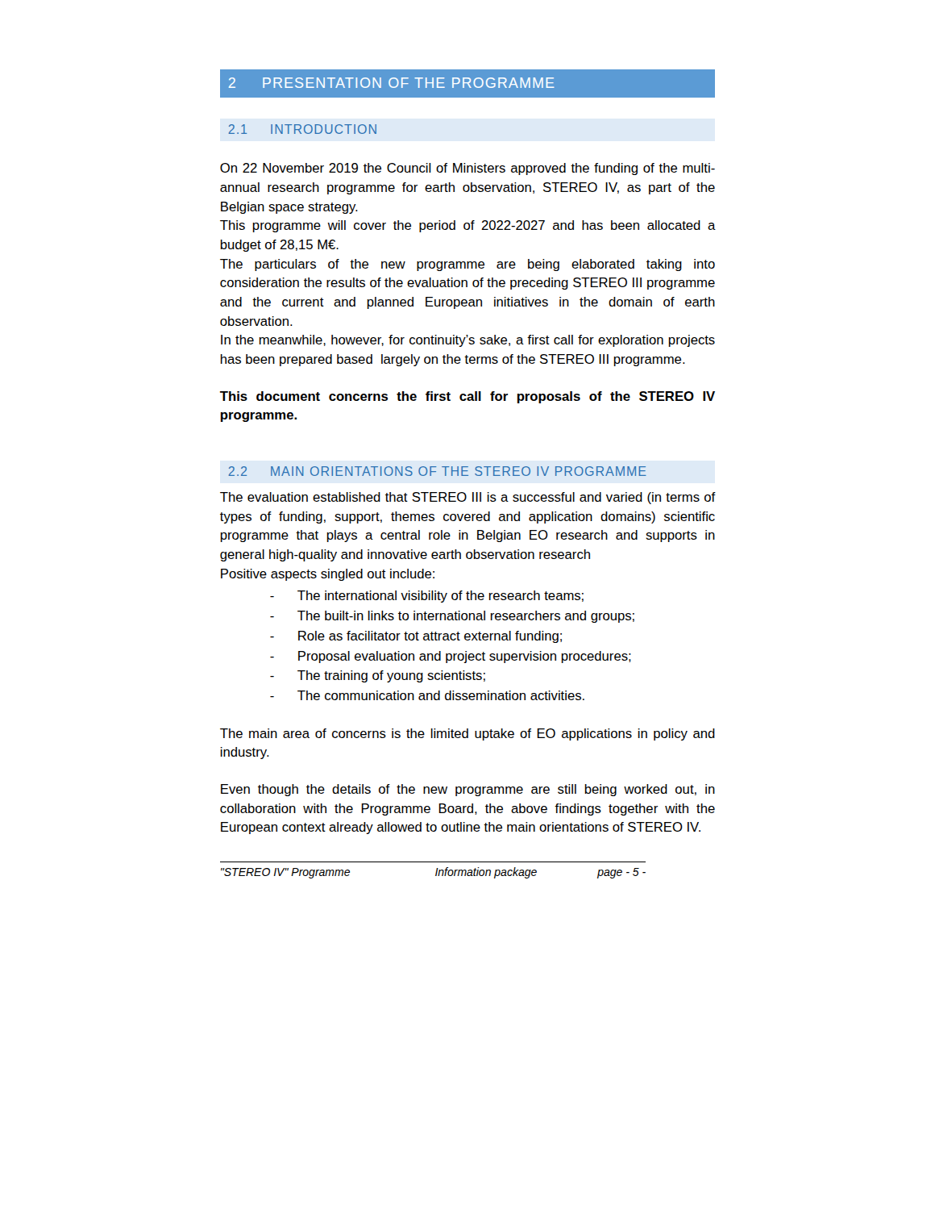2 Presentation of the programme
2.1 Introduction
On 22 November 2019 the Council of Ministers approved the funding of the multi-annual research programme for earth observation, STEREO IV, as part of the Belgian space strategy.
This programme will cover the period of 2022-2027 and has been allocated a budget of 28,15 M€.
The particulars of the new programme are being elaborated taking into consideration the results of the evaluation of the preceding STEREO III programme and the current and planned European initiatives in the domain of earth observation.
In the meanwhile, however, for continuity’s sake, a first call for exploration projects has been prepared based largely on the terms of the STEREO III programme.
This document concerns the first call for proposals of the STEREO IV programme.
2.2 Main orientations of the STEREO IV programme
The evaluation established that STEREO III is a successful and varied (in terms of types of funding, support, themes covered and application domains) scientific programme that plays a central role in Belgian EO research and supports in general high-quality and innovative earth observation research
Positive aspects singled out include:
The international visibility of the research teams;
The built-in links to international researchers and groups;
Role as facilitator tot attract external funding;
Proposal evaluation and project supervision procedures;
The training of young scientists;
The communication and dissemination activities.
The main area of concerns is the limited uptake of EO applications in policy and industry.
Even though the details of the new programme are still being worked out, in collaboration with the Programme Board, the above findings together with the European context already allowed to outline the main orientations of STEREO IV.
"STEREO IV" Programme Information package page - 5 -